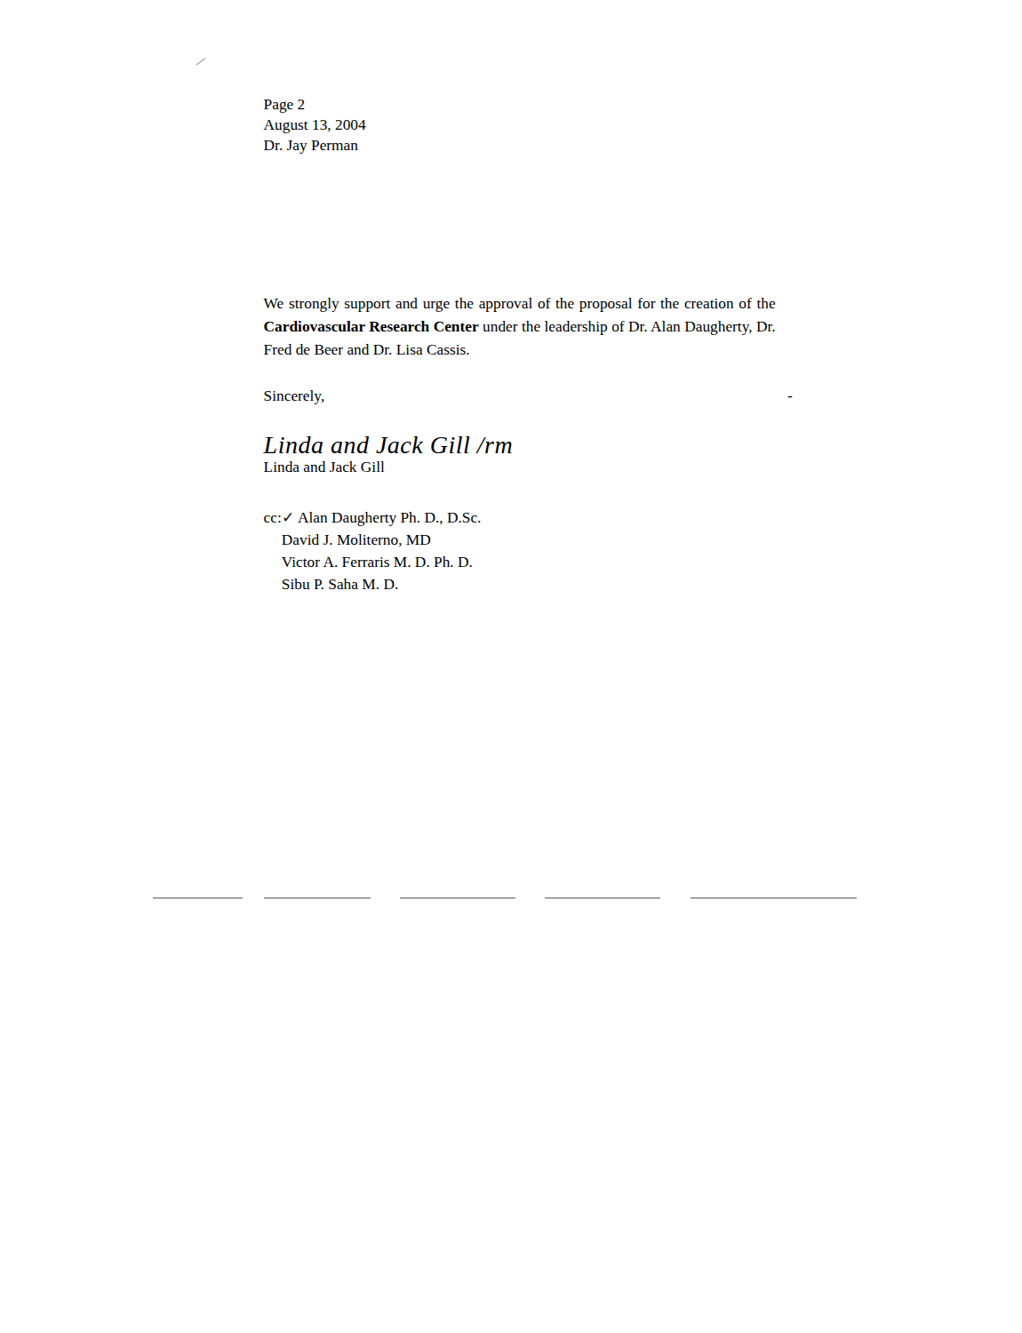Page 2
August 13, 2004
Dr. Jay Perman
We strongly support and urge the approval of the proposal for the creation of the Cardiovascular Research Center under the leadership of Dr. Alan Daugherty, Dr. Fred de Beer and Dr. Lisa Cassis.
Sincerely,
Linda and Jack Gill /rm
Linda and Jack Gill
| cc: | ✓ Alan Daugherty Ph. D., D.Sc. |
| | David J. Moliterno, MD |
| | Victor A. Ferraris M. D. Ph. D. |
| | Sibu P. Saha M. D. |
-